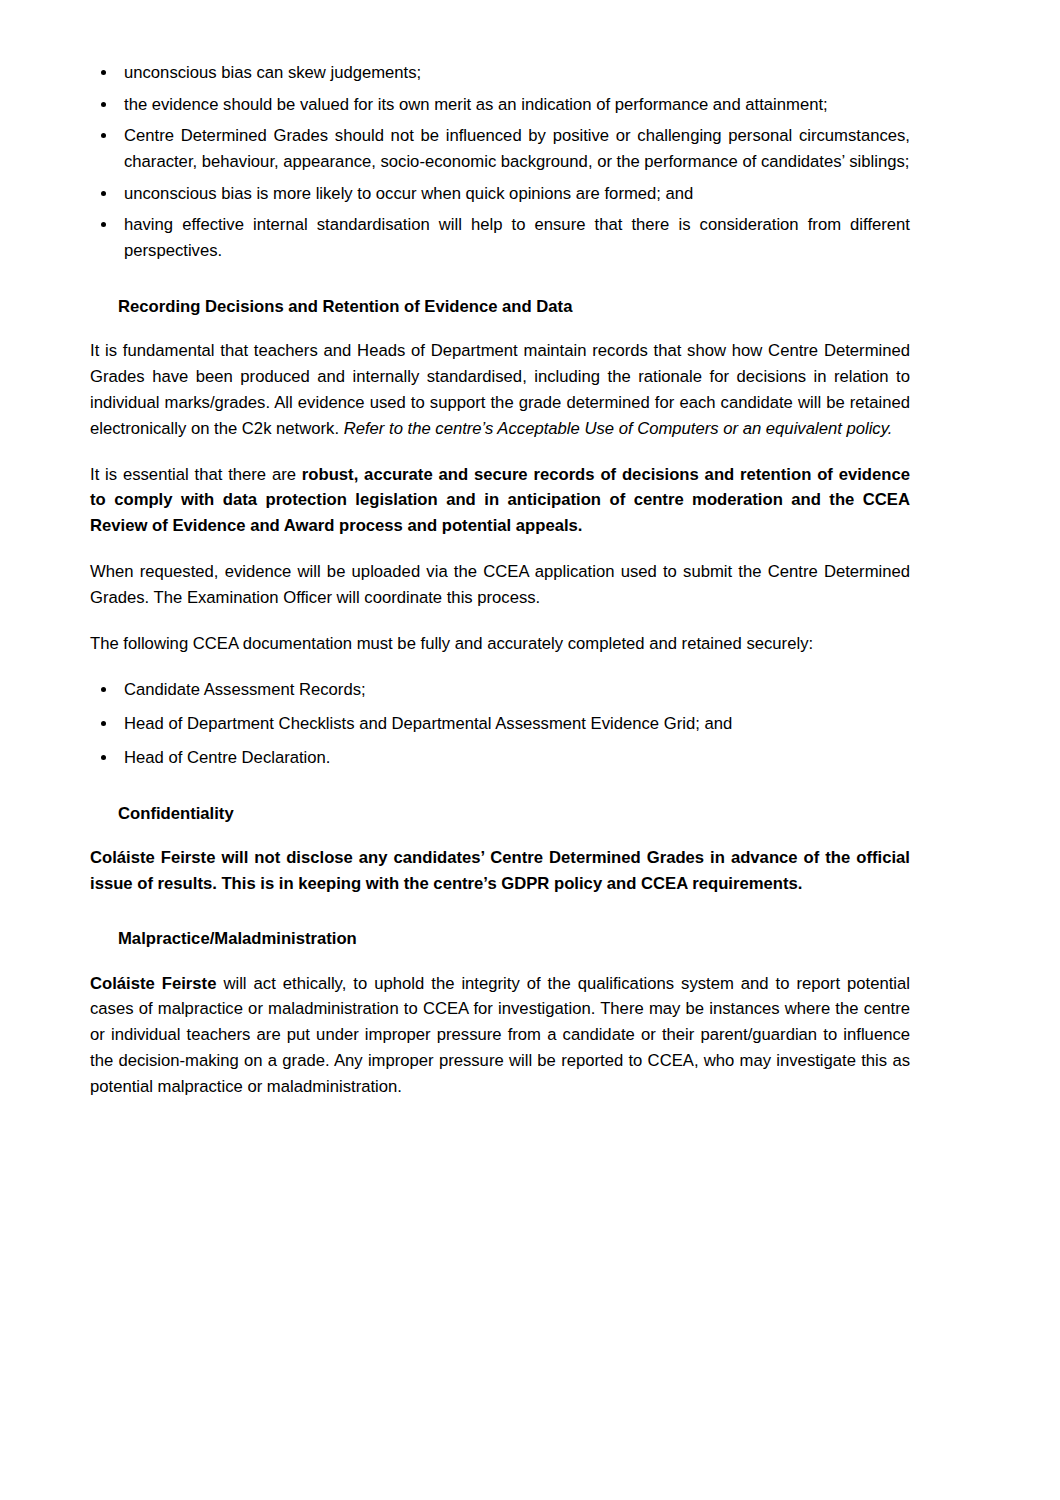unconscious bias can skew judgements;
the evidence should be valued for its own merit as an indication of performance and attainment;
Centre Determined Grades should not be influenced by positive or challenging personal circumstances, character, behaviour, appearance, socio-economic background, or the performance of candidates’ siblings;
unconscious bias is more likely to occur when quick opinions are formed; and
having effective internal standardisation will help to ensure that there is consideration from different perspectives.
Recording Decisions and Retention of Evidence and Data
It is fundamental that teachers and Heads of Department maintain records that show how Centre Determined Grades have been produced and internally standardised, including the rationale for decisions in relation to individual marks/grades. All evidence used to support the grade determined for each candidate will be retained electronically on the C2k network. Refer to the centre’s Acceptable Use of Computers or an equivalent policy.
It is essential that there are robust, accurate and secure records of decisions and retention of evidence to comply with data protection legislation and in anticipation of centre moderation and the CCEA Review of Evidence and Award process and potential appeals.
When requested, evidence will be uploaded via the CCEA application used to submit the Centre Determined Grades. The Examination Officer will coordinate this process.
The following CCEA documentation must be fully and accurately completed and retained securely:
Candidate Assessment Records;
Head of Department Checklists and Departmental Assessment Evidence Grid; and
Head of Centre Declaration.
Confidentiality
Coláiste Feirste will not disclose any candidates’ Centre Determined Grades in advance of the official issue of results. This is in keeping with the centre’s GDPR policy and CCEA requirements.
Malpractice/Maladministration
Coláiste Feirste will act ethically, to uphold the integrity of the qualifications system and to report potential cases of malpractice or maladministration to CCEA for investigation. There may be instances where the centre or individual teachers are put under improper pressure from a candidate or their parent/guardian to influence the decision-making on a grade. Any improper pressure will be reported to CCEA, who may investigate this as potential malpractice or maladministration.